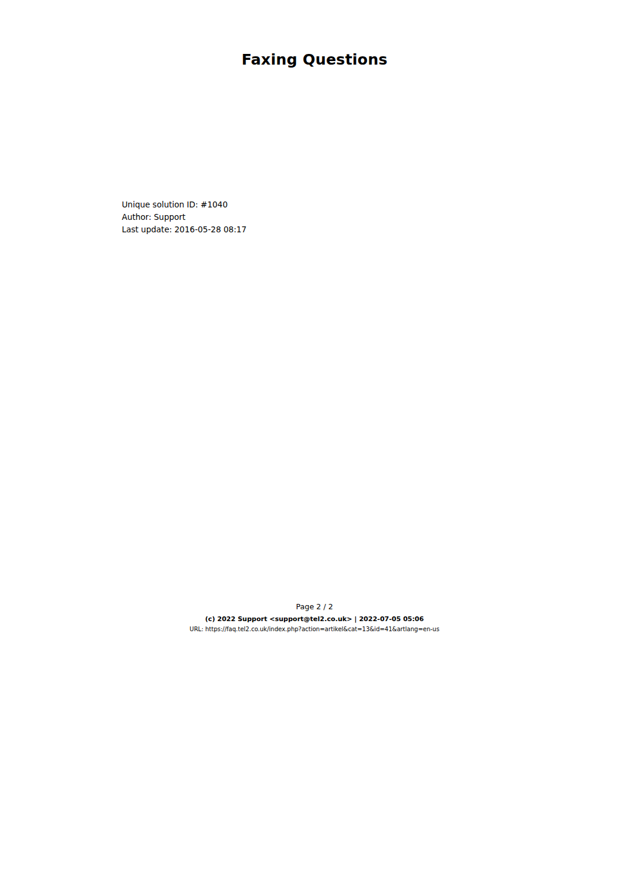Faxing Questions
Unique solution ID: #1040
Author: Support
Last update: 2016-05-28 08:17
Page 2 / 2
(c) 2022 Support <support@tel2.co.uk> | 2022-07-05 05:06
URL: https://faq.tel2.co.uk/index.php?action=artikel&cat=13&id=41&artlang=en-us